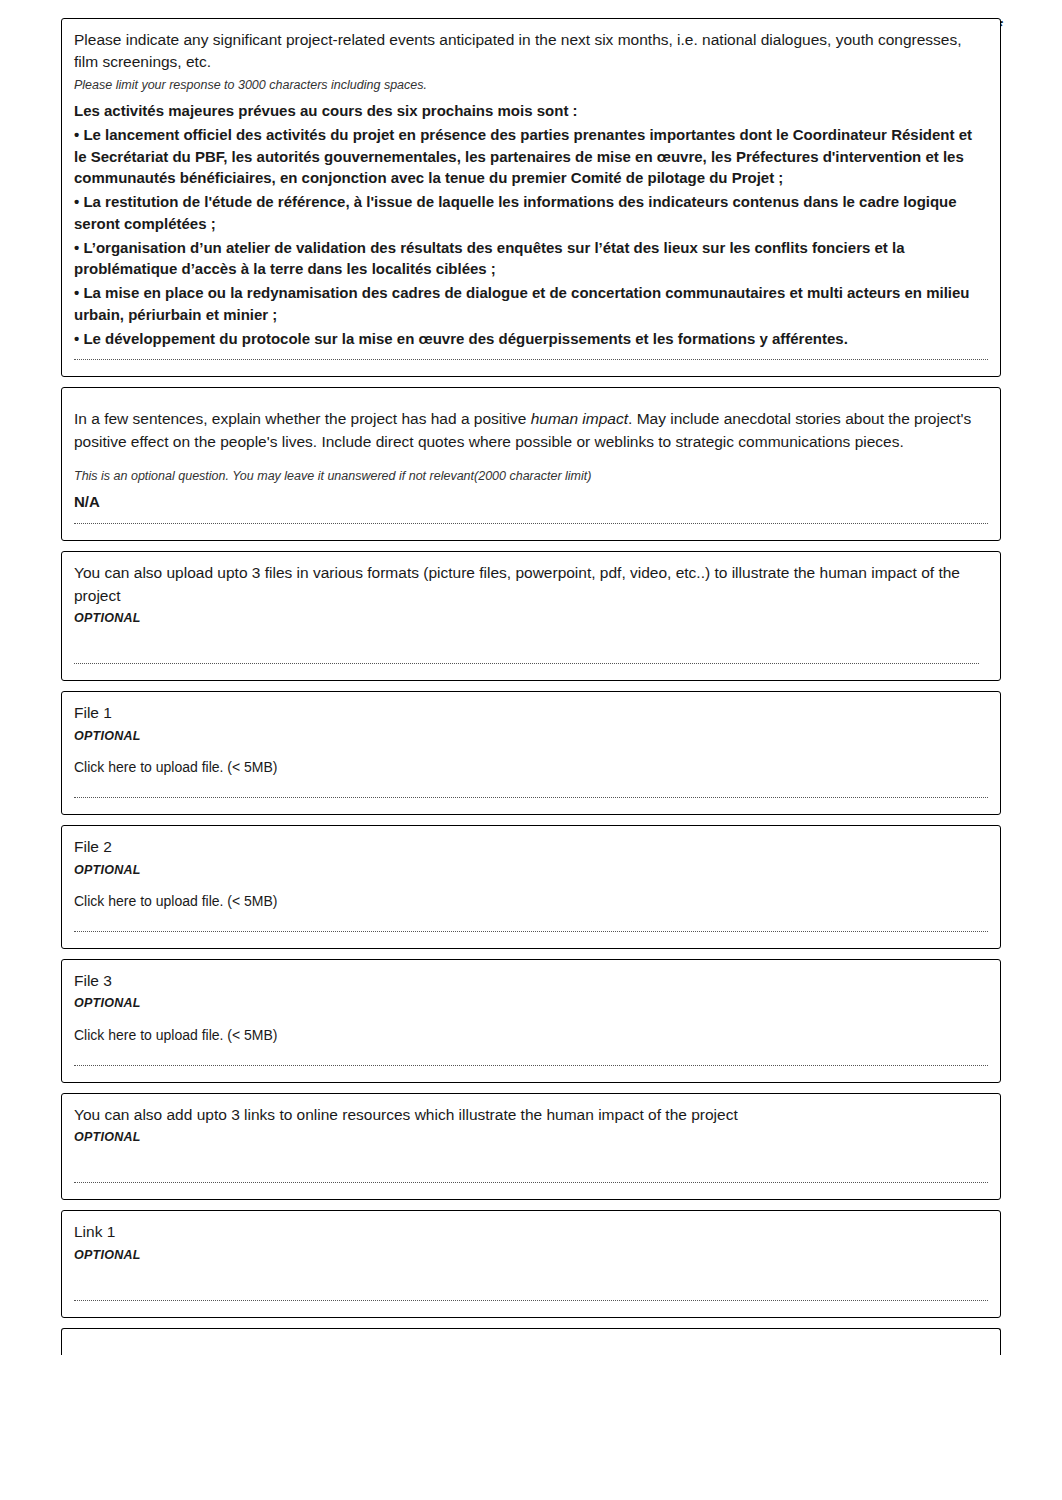*
Please indicate any significant project-related events anticipated in the next six months, i.e. national dialogues, youth congresses, film screenings, etc.
Please limit your response to 3000 characters including spaces.
Les activités majeures prévues au cours des six prochains mois sont :
• Le lancement officiel des activités du projet en présence des parties prenantes importantes dont le Coordinateur Résident et le Secrétariat du PBF, les autorités gouvernementales, les partenaires de mise en œuvre, les Préfectures d'intervention et les communautés bénéficiaires, en conjonction avec la tenue du premier Comité de pilotage du Projet ;
• La restitution de l'étude de référence, à l'issue de laquelle les informations des indicateurs contenus dans le cadre logique seront complétées ;
• L’organisation d’un atelier de validation des résultats des enquêtes sur l’état des lieux sur les conflits fonciers et la problématique d’accès à la terre dans les localités ciblées ;
• La mise en place ou la redynamisation des cadres de dialogue et de concertation communautaires et multi acteurs en milieu urbain, périurbain et minier ;
• Le développement du protocole sur la mise en œuvre des déguerpissements et les formations y afférentes.
In a few sentences, explain whether the project has had a positive human impact. May include anecdotal stories about the project's positive effect on the people's lives. Include direct quotes where possible or weblinks to strategic communications pieces.
This is an optional question. You may leave it unanswered if not relevant(2000 character limit)
N/A
You can also upload upto 3 files in various formats (picture files, powerpoint, pdf, video, etc..) to illustrate the human impact of the project
OPTIONAL
File 1
OPTIONAL
Click here to upload file. (< 5MB)
File 2
OPTIONAL
Click here to upload file. (< 5MB)
File 3
OPTIONAL
Click here to upload file. (< 5MB)
You can also add upto 3 links to online resources which illustrate the human impact of the project
OPTIONAL
Link 1
OPTIONAL